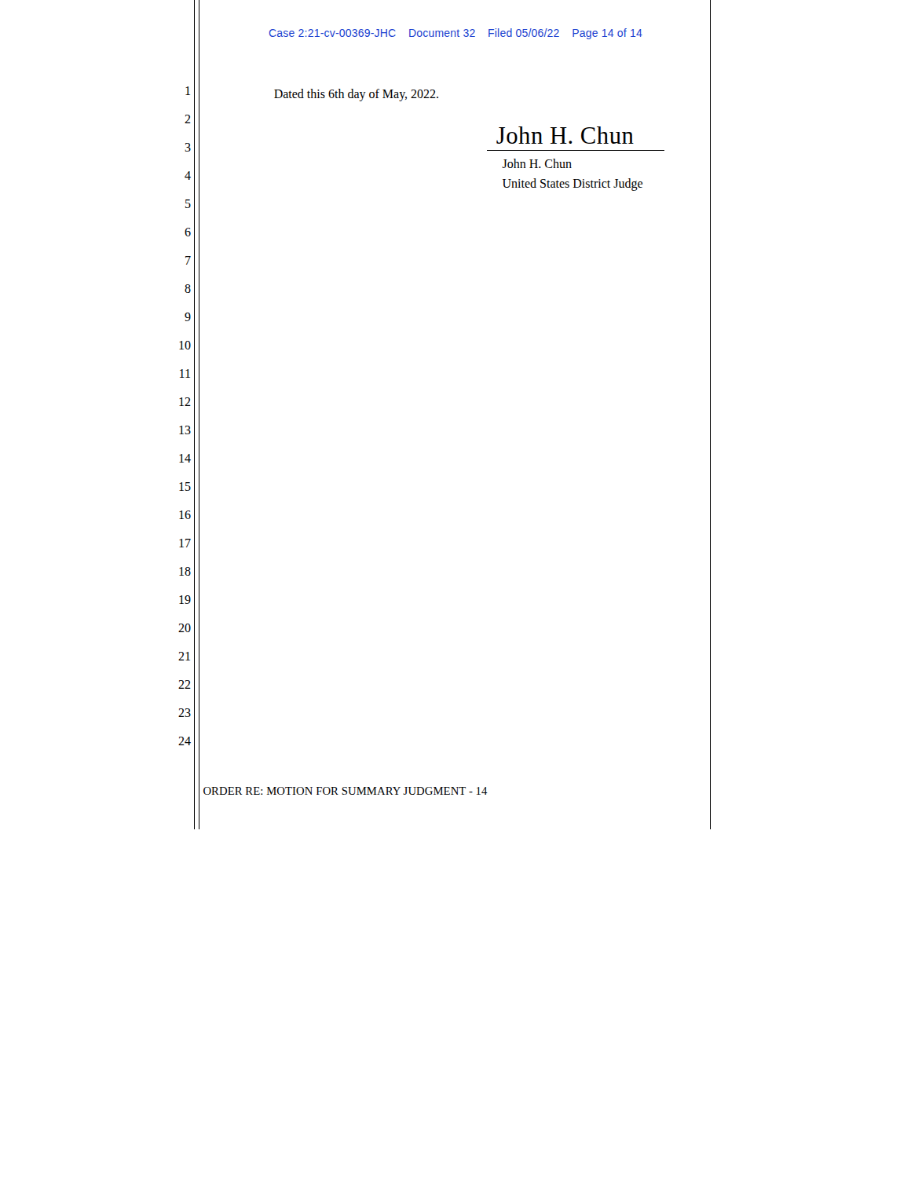Case 2:21-cv-00369-JHC Document 32 Filed 05/06/22 Page 14 of 14
1
2
3
4
5
6
7
8
9
10
11
12
13
14
15
16
17
18
19
20
21
22
23
24
Dated this 6th day of May, 2022.
John H. Chun
John H. Chun
United States District Judge
ORDER RE: MOTION FOR SUMMARY JUDGMENT - 14